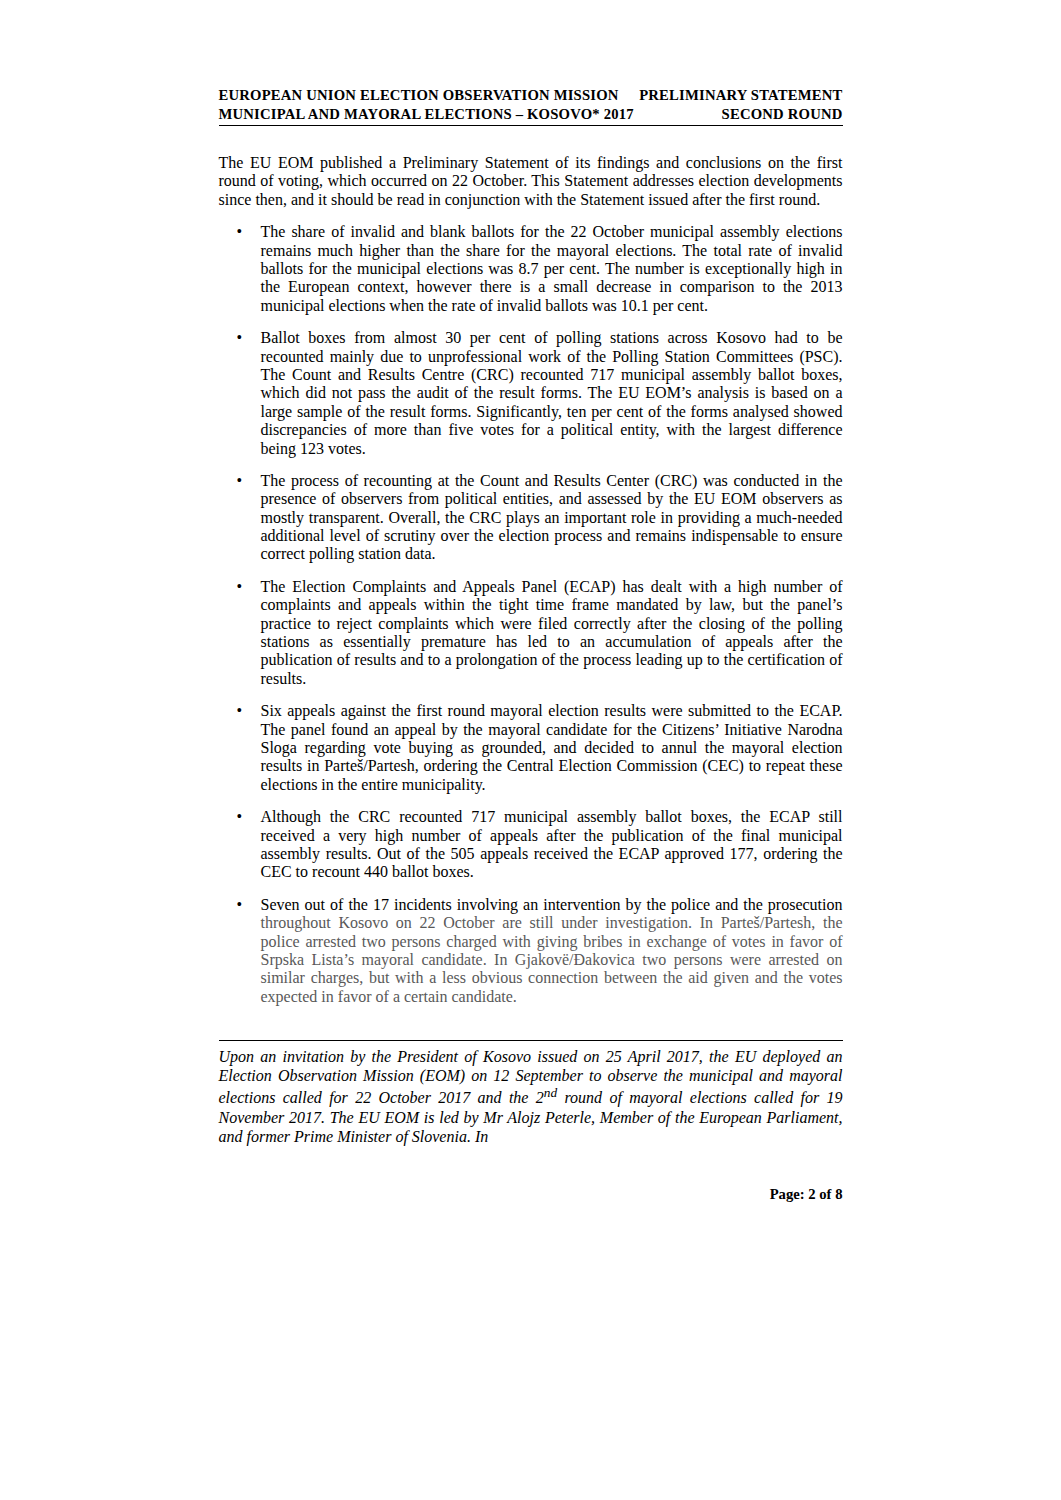| EUROPEAN UNION ELECTION OBSERVATION MISSION | PRELIMINARY STATEMENT |
| MUNICIPAL AND MAYORAL ELECTIONS – KOSOVO* 2017 | SECOND ROUND |
The EU EOM published a Preliminary Statement of its findings and conclusions on the first round of voting, which occurred on 22 October. This Statement addresses election developments since then, and it should be read in conjunction with the Statement issued after the first round.
The share of invalid and blank ballots for the 22 October municipal assembly elections remains much higher than the share for the mayoral elections. The total rate of invalid ballots for the municipal elections was 8.7 per cent. The number is exceptionally high in the European context, however there is a small decrease in comparison to the 2013 municipal elections when the rate of invalid ballots was 10.1 per cent.
Ballot boxes from almost 30 per cent of polling stations across Kosovo had to be recounted mainly due to unprofessional work of the Polling Station Committees (PSC). The Count and Results Centre (CRC) recounted 717 municipal assembly ballot boxes, which did not pass the audit of the result forms. The EU EOM’s analysis is based on a large sample of the result forms. Significantly, ten per cent of the forms analysed showed discrepancies of more than five votes for a political entity, with the largest difference being 123 votes.
The process of recounting at the Count and Results Center (CRC) was conducted in the presence of observers from political entities, and assessed by the EU EOM observers as mostly transparent. Overall, the CRC plays an important role in providing a much-needed additional level of scrutiny over the election process and remains indispensable to ensure correct polling station data.
The Election Complaints and Appeals Panel (ECAP) has dealt with a high number of complaints and appeals within the tight time frame mandated by law, but the panel’s practice to reject complaints which were filed correctly after the closing of the polling stations as essentially premature has led to an accumulation of appeals after the publication of results and to a prolongation of the process leading up to the certification of results.
Six appeals against the first round mayoral election results were submitted to the ECAP. The panel found an appeal by the mayoral candidate for the Citizens’ Initiative Narodna Sloga regarding vote buying as grounded, and decided to annul the mayoral election results in Parteš/Partesh, ordering the Central Election Commission (CEC) to repeat these elections in the entire municipality.
Although the CRC recounted 717 municipal assembly ballot boxes, the ECAP still received a very high number of appeals after the publication of the final municipal assembly results. Out of the 505 appeals received the ECAP approved 177, ordering the CEC to recount 440 ballot boxes.
Seven out of the 17 incidents involving an intervention by the police and the prosecution throughout Kosovo on 22 October are still under investigation. In Parteš/Partesh, the police arrested two persons charged with giving bribes in exchange of votes in favor of Srpska Lista’s mayoral candidate. In Gjakovë/Đakovica two persons were arrested on similar charges, but with a less obvious connection between the aid given and the votes expected in favor of a certain candidate.
Upon an invitation by the President of Kosovo issued on 25 April 2017, the EU deployed an Election Observation Mission (EOM) on 12 September to observe the municipal and mayoral elections called for 22 October 2017 and the 2nd round of mayoral elections called for 19 November 2017. The EU EOM is led by Mr Alojz Peterle, Member of the European Parliament, and former Prime Minister of Slovenia. In
Page: 2 of 8